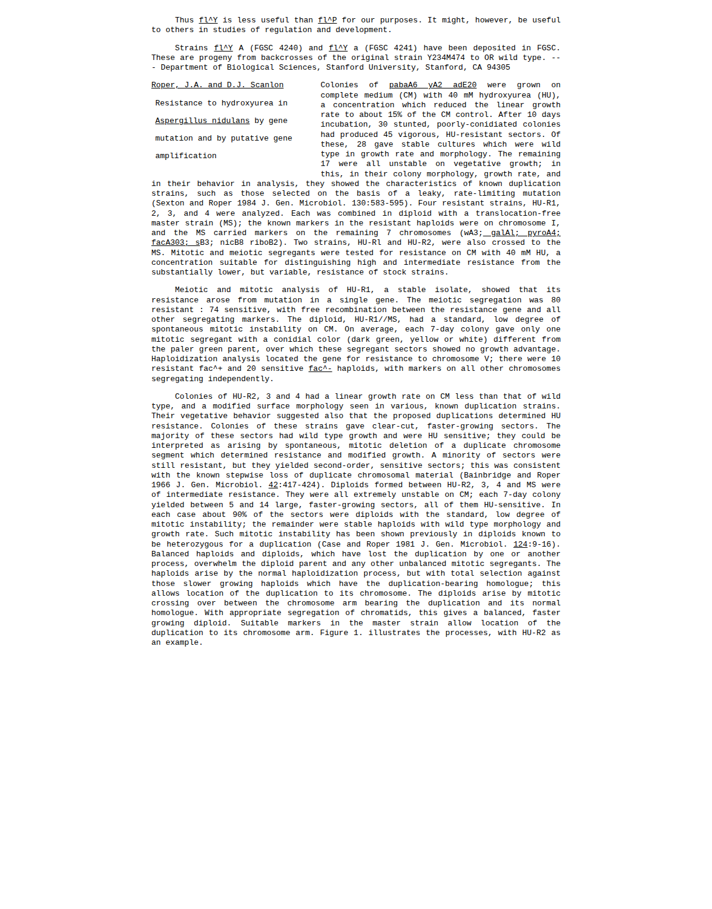Thus fl^Y is less useful than fl^P for our purposes. It might, however, be useful to others in studies of regulation and development.
Strains fl^Y A (FGSC 4240) and fl^Y a (FGSC 4241) have been deposited in FGSC. These are progeny from backcrosses of the original strain Y234M474 to OR wild type. --- Department of Biological Sciences, Stanford University, Stanford, CA 94305
Roper, J.A. and D.J. Scanlon
Resistance to hydroxyurea in
Aspergillus nidulans by gene
mutation and by putative gene
amplification
Colonies of pabaA6 yA2 adE20 were grown on complete medium (CM) with 40 mM hydroxyurea (HU), a concentration which reduced the linear growth rate to about 15% of the CM control. After 10 days incubation, 30 stunted, poorly-conidiated colonies had produced 45 vigorous, HU-resistant sectors. Of these, 28 gave stable cultures which were wild type in growth rate and morphology. The remaining 17 were all unstable on vegetative growth; in this, in their colony morphology, growth rate, and in their behavior in analysis, they showed the characteristics of known duplication strains, such as those selected on the basis of a leaky, rate-limiting mutation (Sexton and Roper 1984 J. Gen. Microbiol. 130:583-595). Four resistant strains, HU-R1, 2, 3, and 4 were analyzed. Each was combined in diploid with a translocation-free master strain (MS); the known markers in the resistant haploids were on chromosome I, and the MS carried markers on the remaining 7 chromosomes (wA3; galAl; pyroA4; facA303; s B3; nicB8 riboB2). Two strains, HU-Rl and HU-R2, were also crossed to the MS. Mitotic and meiotic segregants were tested for resistance on CM with 40 mM HU, a concentration suitable for distinguishing high and intermediate resistance from the substantially lower, but variable, resistance of stock strains.
Meiotic and mitotic analysis of HU-R1, a stable isolate, showed that its resistance arose from mutation in a single gene. The meiotic segregation was 80 resistant : 74 sensitive, with free recombination between the resistance gene and all other segregating markers. The diploid, HU-R1//MS, had a standard, low degree of spontaneous mitotic instability on CM. On average, each 7-day colony gave only one mitotic segregant with a conidial color (dark green, yellow or white) different from the paler green parent, over which these segregant sectors showed no growth advantage. Haploidization analysis located the gene for resistance to chromosome V; there were 10 resistant fac^+ and 20 sensitive fac^- haploids, with markers on all other chromosomes segregating independently.
Colonies of HU-R2, 3 and 4 had a linear growth rate on CM less than that of wild type, and a modified surface morphology seen in various, known duplication strains. Their vegetative behavior suggested also that the proposed duplications determined HU resistance. Colonies of these strains gave clear-cut, faster-growing sectors. The majority of these sectors had wild type growth and were HU sensitive; they could be interpreted as arising by spontaneous, mitotic deletion of a duplicate chromosome segment which determined resistance and modified growth. A minority of sectors were still resistant, but they yielded second-order, sensitive sectors; this was consistent with the known stepwise loss of duplicate chromosomal material (Bainbridge and Roper 1966 J. Gen. Microbiol. 42:417-424). Diploids formed between HU-R2, 3, 4 and MS were of intermediate resistance. They were all extremely unstable on CM; each 7-day colony yielded between 5 and 14 large, faster-growing sectors, all of them HU-sensitive. In each case about 90% of the sectors were diploids with the standard, low degree of mitotic instability; the remainder were stable haploids with wild type morphology and growth rate. Such mitotic instability has been shown previously in diploids known to be heterozygous for a duplication (Case and Roper 1981 J. Gen. Microbiol. 124:9-16). Balanced haploids and diploids, which have lost the duplication by one or another process, overwhelm the diploid parent and any other unbalanced mitotic segregants. The haploids arise by the normal haploidization process, but with total selection against those slower growing haploids which have the duplication-bearing homologue; this allows location of the duplication to its chromosome. The diploids arise by mitotic crossing over between the chromosome arm bearing the duplication and its normal homologue. With appropriate segregation of chromatids, this gives a balanced, faster growing diploid. Suitable markers in the master strain allow location of the duplication to its chromosome arm. Figure 1. illustrates the processes, with HU-R2 as an example.